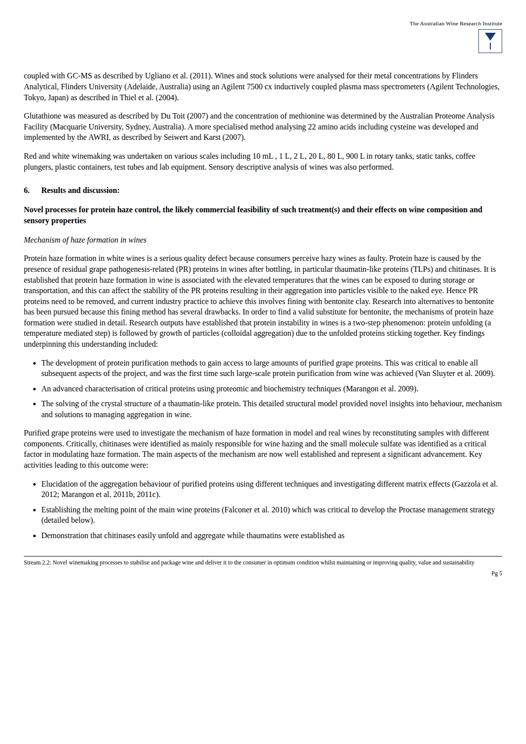The Australian Wine Research Institute
coupled with GC-MS as described by Ugliano et al. (2011). Wines and stock solutions were analysed for their metal concentrations by Flinders Analytical, Flinders University (Adelaide, Australia) using an Agilent 7500 cx inductively coupled plasma mass spectrometers (Agilent Technologies, Tokyo, Japan) as described in Thiel et al. (2004).
Glutathione was measured as described by Du Toit (2007) and the concentration of methionine was determined by the Australian Proteome Analysis Facility (Macquarie University, Sydney, Australia). A more specialised method analysing 22 amino acids including cysteine was developed and implemented by the AWRI, as described by Seiwert and Karst (2007).
Red and white winemaking was undertaken on various scales including 10 mL , 1 L, 2 L, 20 L, 80 L, 900 L in rotary tanks, static tanks, coffee plungers, plastic containers, test tubes and lab equipment. Sensory descriptive analysis of wines was also performed.
6. Results and discussion:
Novel processes for protein haze control, the likely commercial feasibility of such treatment(s) and their effects on wine composition and sensory properties
Mechanism of haze formation in wines
Protein haze formation in white wines is a serious quality defect because consumers perceive hazy wines as faulty. Protein haze is caused by the presence of residual grape pathogenesis-related (PR) proteins in wines after bottling, in particular thaumatin-like proteins (TLPs) and chitinases. It is established that protein haze formation in wine is associated with the elevated temperatures that the wines can be exposed to during storage or transportation, and this can affect the stability of the PR proteins resulting in their aggregation into particles visible to the naked eye. Hence PR proteins need to be removed, and current industry practice to achieve this involves fining with bentonite clay. Research into alternatives to bentonite has been pursued because this fining method has several drawbacks. In order to find a valid substitute for bentonite, the mechanisms of protein haze formation were studied in detail. Research outputs have established that protein instability in wines is a two-step phenomenon: protein unfolding (a temperature mediated step) is followed by growth of particles (colloidal aggregation) due to the unfolded proteins sticking together. Key findings underpinning this understanding included:
The development of protein purification methods to gain access to large amounts of purified grape proteins. This was critical to enable all subsequent aspects of the project, and was the first time such large-scale protein purification from wine was achieved (Van Sluyter et al. 2009).
An advanced characterisation of critical proteins using proteomic and biochemistry techniques (Marangon et al. 2009).
The solving of the crystal structure of a thaumatin-like protein. This detailed structural model provided novel insights into behaviour, mechanism and solutions to managing aggregation in wine.
Purified grape proteins were used to investigate the mechanism of haze formation in model and real wines by reconstituting samples with different components. Critically, chitinases were identified as mainly responsible for wine hazing and the small molecule sulfate was identified as a critical factor in modulating haze formation. The main aspects of the mechanism are now well established and represent a significant advancement. Key activities leading to this outcome were:
Elucidation of the aggregation behaviour of purified proteins using different techniques and investigating different matrix effects (Gazzola et al. 2012; Marangon et al. 2011b, 2011c).
Establishing the melting point of the main wine proteins (Falconer et al. 2010) which was critical to develop the Proctase management strategy (detailed below).
Demonstration that chitinases easily unfold and aggregate while thaumatins were established as
Stream 2.2: Novel winemaking processes to stabilise and package wine and deliver it to the consumer in optimum condition whilst maintaining or improving quality, value and sustainability
Pg 5